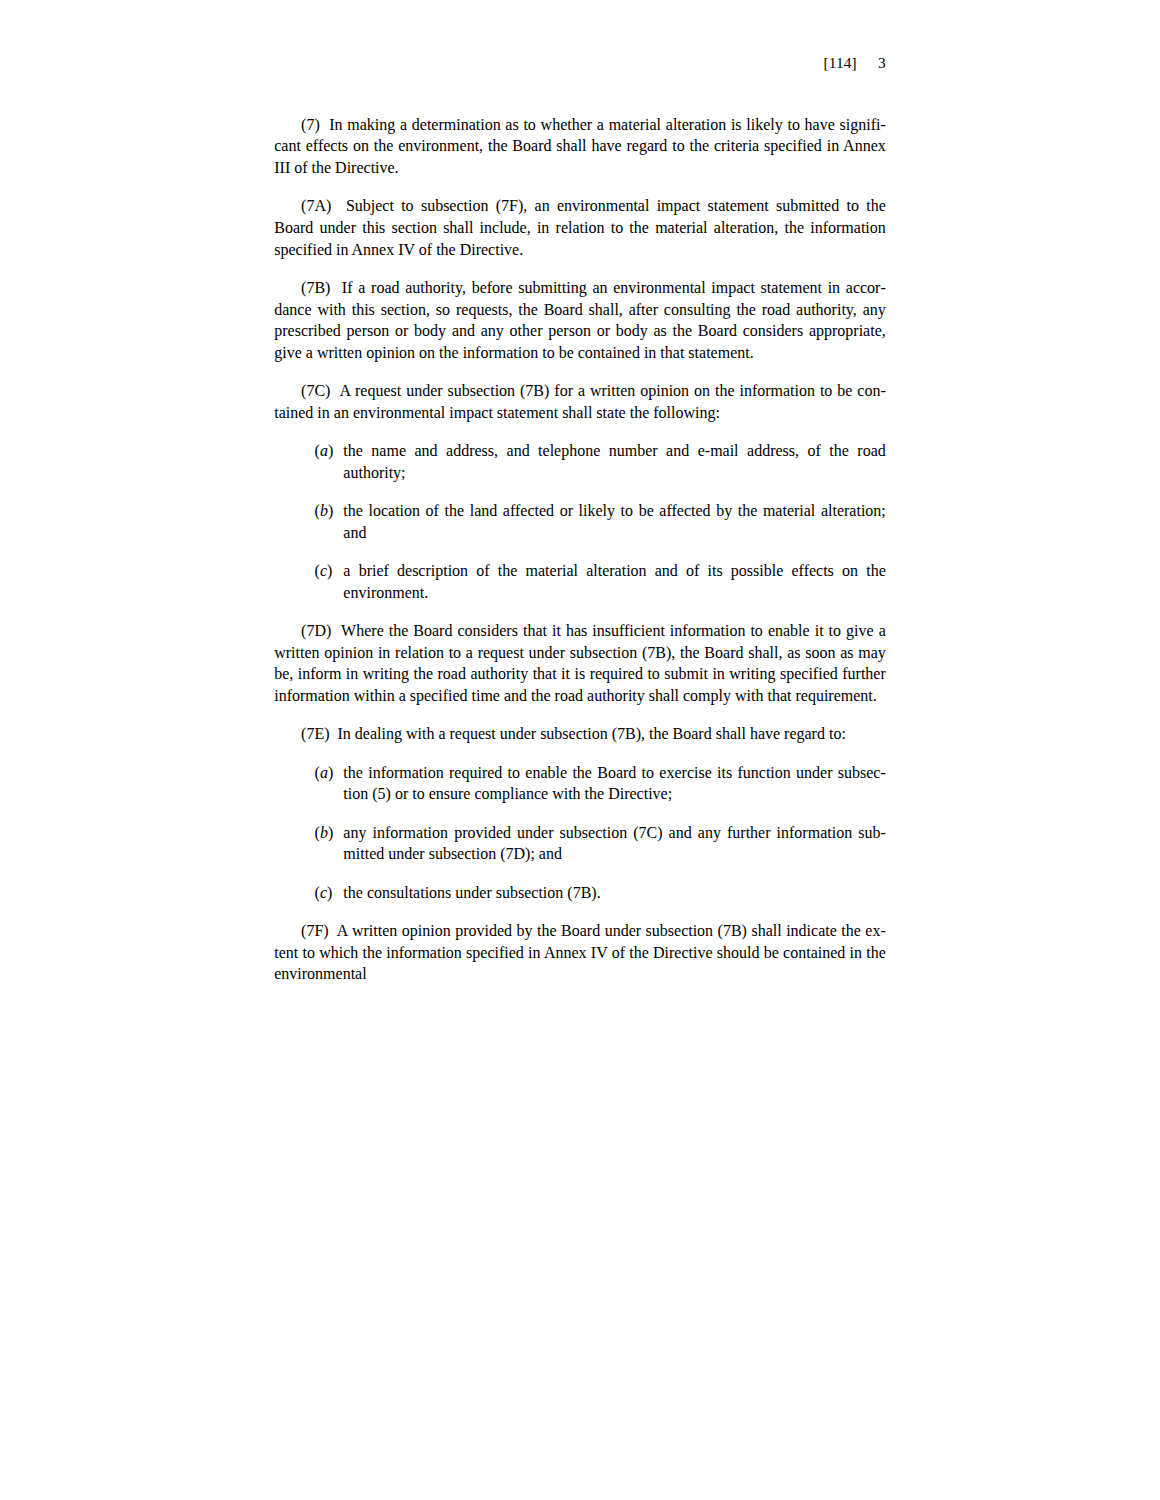[114] 3
(7) In making a determination as to whether a material alteration is likely to have significant effects on the environment, the Board shall have regard to the criteria specified in Annex III of the Directive.
(7A) Subject to subsection (7F), an environmental impact statement submitted to the Board under this section shall include, in relation to the material alteration, the information specified in Annex IV of the Directive.
(7B) If a road authority, before submitting an environmental impact statement in accordance with this section, so requests, the Board shall, after consulting the road authority, any prescribed person or body and any other person or body as the Board considers appropriate, give a written opinion on the information to be contained in that statement.
(7C) A request under subsection (7B) for a written opinion on the information to be contained in an environmental impact statement shall state the following:
(a) the name and address, and telephone number and e-mail address, of the road authority;
(b) the location of the land affected or likely to be affected by the material alteration; and
(c) a brief description of the material alteration and of its possible effects on the environment.
(7D) Where the Board considers that it has insufficient information to enable it to give a written opinion in relation to a request under subsection (7B), the Board shall, as soon as may be, inform in writing the road authority that it is required to submit in writing specified further information within a specified time and the road authority shall comply with that requirement.
(7E) In dealing with a request under subsection (7B), the Board shall have regard to:
(a) the information required to enable the Board to exercise its function under subsection (5) or to ensure compliance with the Directive;
(b) any information provided under subsection (7C) and any further information submitted under subsection (7D); and
(c) the consultations under subsection (7B).
(7F) A written opinion provided by the Board under subsection (7B) shall indicate the extent to which the information specified in Annex IV of the Directive should be contained in the environmental